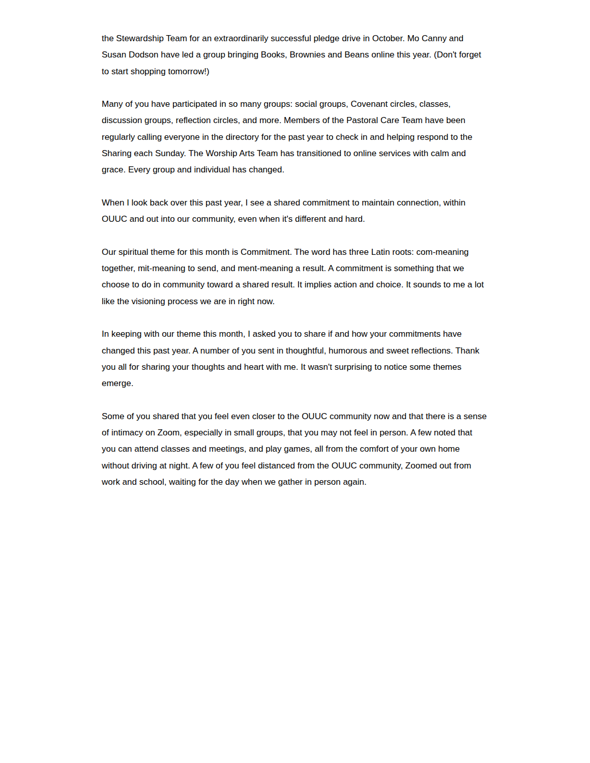the Stewardship Team for an extraordinarily successful pledge drive in October. Mo Canny and Susan Dodson have led a group bringing Books, Brownies and Beans online this year. (Don't forget to start shopping tomorrow!)
Many of you have participated in so many groups: social groups, Covenant circles, classes, discussion groups, reflection circles, and more. Members of the Pastoral Care Team have been regularly calling everyone in the directory for the past year to check in and helping respond to the Sharing each Sunday. The Worship Arts Team has transitioned to online services with calm and grace. Every group and individual has changed.
When I look back over this past year, I see a shared commitment to maintain connection, within OUUC and out into our community, even when it's different and hard.
Our spiritual theme for this month is Commitment. The word has three Latin roots: com-meaning together, mit-meaning to send, and ment-meaning a result. A commitment is something that we choose to do in community toward a shared result. It implies action and choice. It sounds to me a lot like the visioning process we are in right now.
In keeping with our theme this month, I asked you to share if and how your commitments have changed this past year. A number of you sent in thoughtful, humorous and sweet reflections. Thank you all for sharing your thoughts and heart with me. It wasn't surprising to notice some themes emerge.
Some of you shared that you feel even closer to the OUUC community now and that there is a sense of intimacy on Zoom, especially in small groups, that you may not feel in person. A few noted that you can attend classes and meetings, and play games, all from the comfort of your own home without driving at night. A few of you feel distanced from the OUUC community, Zoomed out from work and school, waiting for the day when we gather in person again.